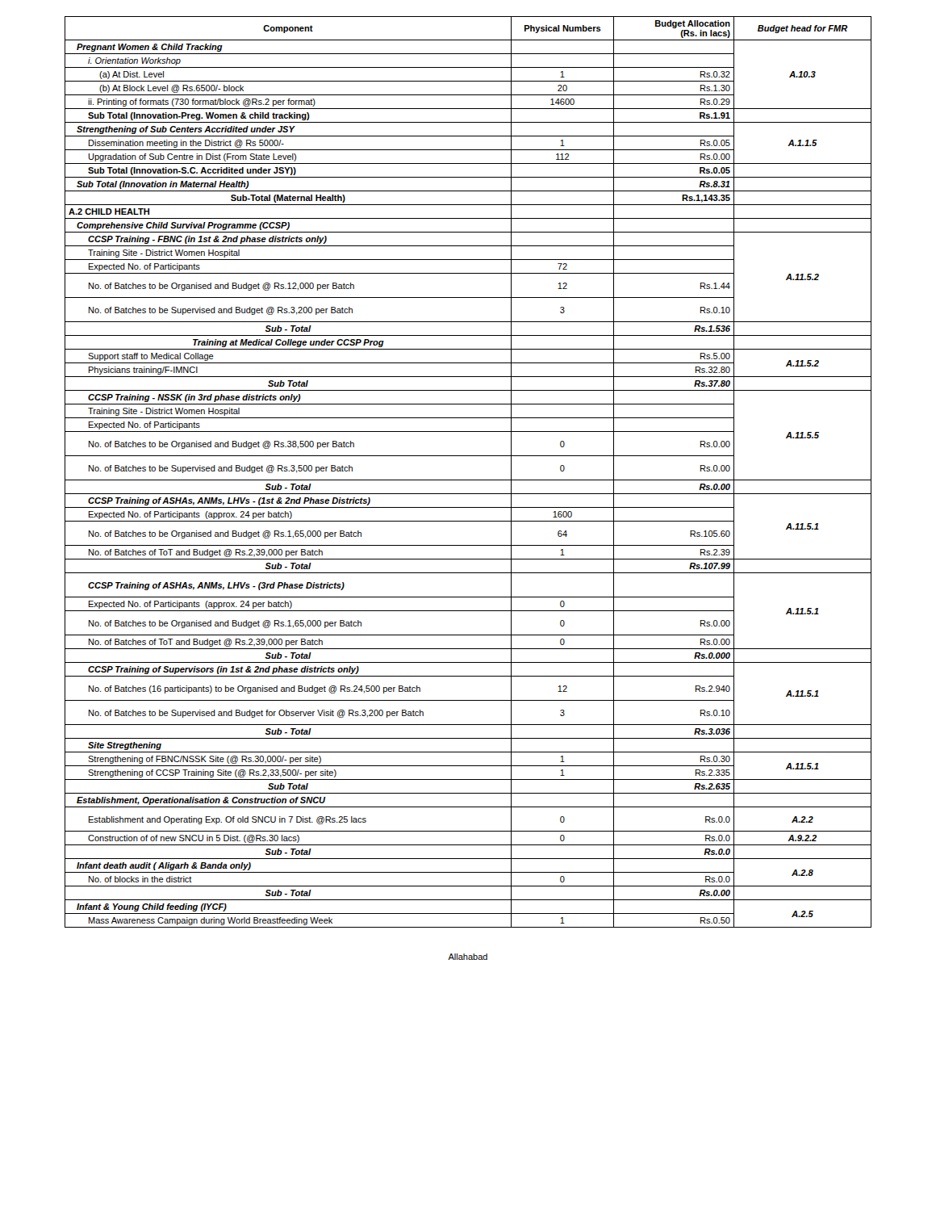| Component | Physical Numbers | Budget Allocation (Rs. in lacs) | Budget head for FMR |
| --- | --- | --- | --- |
| Pregnant Women & Child Tracking | | | A.10.3 |
| i. Orientation Workshop | | |
| (a) At Dist. Level | 1 | Rs.0.32 |
| (b) At Block Level @ Rs.6500/- block | 20 | Rs.1.30 |
| ii. Printing of formats (730 format/block @Rs.2 per format) | 14600 | Rs.0.29 |
| Sub Total (Innovation-Preg. Women & child tracking) | | Rs.1.91 | |
| Strengthening of Sub Centers Accridited under JSY | | | A.1.1.5 |
| Dissemination meeting in the District @ Rs 5000/- | 1 | Rs.0.05 |
| Upgradation of Sub Centre in Dist (From State Level) | 112 | Rs.0.00 |
| Sub Total (Innovation-S.C. Accridited under JSY)) | | Rs.0.05 | |
| Sub Total (Innovation in Maternal Health) | | Rs.8.31 | |
| Sub-Total (Maternal Health) | | Rs.1,143.35 | |
| A.2 CHILD HEALTH | | | |
| Comprehensive Child Survival Programme (CCSP) | | | |
| CCSP Training - FBNC (in 1st & 2nd phase districts only) | | | A.11.5.2 |
| Training Site - District Women Hospital | | |
| Expected No. of Participants | 72 | |
| No. of Batches to be Organised and Budget @ Rs.12,000 per Batch | 12 | Rs.1.44 |
| No. of Batches to be Supervised and Budget @ Rs.3,200 per Batch | 3 | Rs.0.10 |
| Sub - Total | | Rs.1.536 | |
| Training at Medical College under CCSP Prog | | | |
| Support staff to Medical Collage | | Rs.5.00 | A.11.5.2 |
| Physicians training/F-IMNCI | | Rs.32.80 |
| Sub Total | | Rs.37.80 | |
| CCSP Training - NSSK (in 3rd phase districts only) | | | A.11.5.5 |
| Training Site - District Women Hospital | | |
| Expected No. of Participants | | |
| No. of Batches to be Organised and Budget @ Rs.38,500 per Batch | 0 | Rs.0.00 |
| No. of Batches to be Supervised and Budget @ Rs.3,500 per Batch | 0 | Rs.0.00 |
| Sub - Total | | Rs.0.00 | |
| CCSP Training of ASHAs, ANMs, LHVs - (1st & 2nd Phase Districts) | | | A.11.5.1 |
| Expected No. of Participants (approx. 24 per batch) | 1600 | |
| No. of Batches to be Organised and Budget @ Rs.1,65,000 per Batch | 64 | Rs.105.60 |
| No. of Batches of ToT and Budget @ Rs.2,39,000 per Batch | 1 | Rs.2.39 |
| Sub - Total | | Rs.107.99 | |
| CCSP Training of ASHAs, ANMs, LHVs - (3rd Phase Districts) | | | A.11.5.1 |
| Expected No. of Participants (approx. 24 per batch) | 0 | |
| No. of Batches to be Organised and Budget @ Rs.1,65,000 per Batch | 0 | Rs.0.00 |
| No. of Batches of ToT and Budget @ Rs.2,39,000 per Batch | 0 | Rs.0.00 |
| Sub - Total | | Rs.0.000 | |
| CCSP Training of Supervisors (in 1st & 2nd phase districts only) | | | A.11.5.1 |
| No. of Batches (16 participants) to be Organised and Budget @ Rs.24,500 per Batch | 12 | Rs.2.940 |
| No. of Batches to be Supervised and Budget for Observer Visit @ Rs.3,200 per Batch | 3 | Rs.0.10 |
| Sub - Total | | Rs.3.036 | |
| Site Stregthening | | | |
| Strengthening of FBNC/NSSK Site (@ Rs.30,000/- per site) | 1 | Rs.0.30 | A.11.5.1 |
| Strengthening of CCSP Training Site (@ Rs.2,33,500/- per site) | 1 | Rs.2.335 |
| Sub Total | | Rs.2.635 | |
| Establishment, Operationalisation & Construction of SNCU | | | |
| Establishment and Operating Exp. Of old SNCU in 7 Dist. @Rs.25 lacs | 0 | Rs.0.0 | A.2.2 |
| Construction of of new SNCU in 5 Dist. (@Rs.30 lacs) | 0 | Rs.0.0 | A.9.2.2 |
| Sub - Total | | Rs.0.0 | |
| Infant death audit ( Aligarh & Banda only) | | | A.2.8 |
| No. of blocks in the district | 0 | Rs.0.0 |
| Sub - Total | | Rs.0.00 | |
| Infant & Young Child feeding (IYCF) | | | A.2.5 |
| Mass Awareness Campaign during World Breastfeeding Week | 1 | Rs.0.50 |
Allahabad